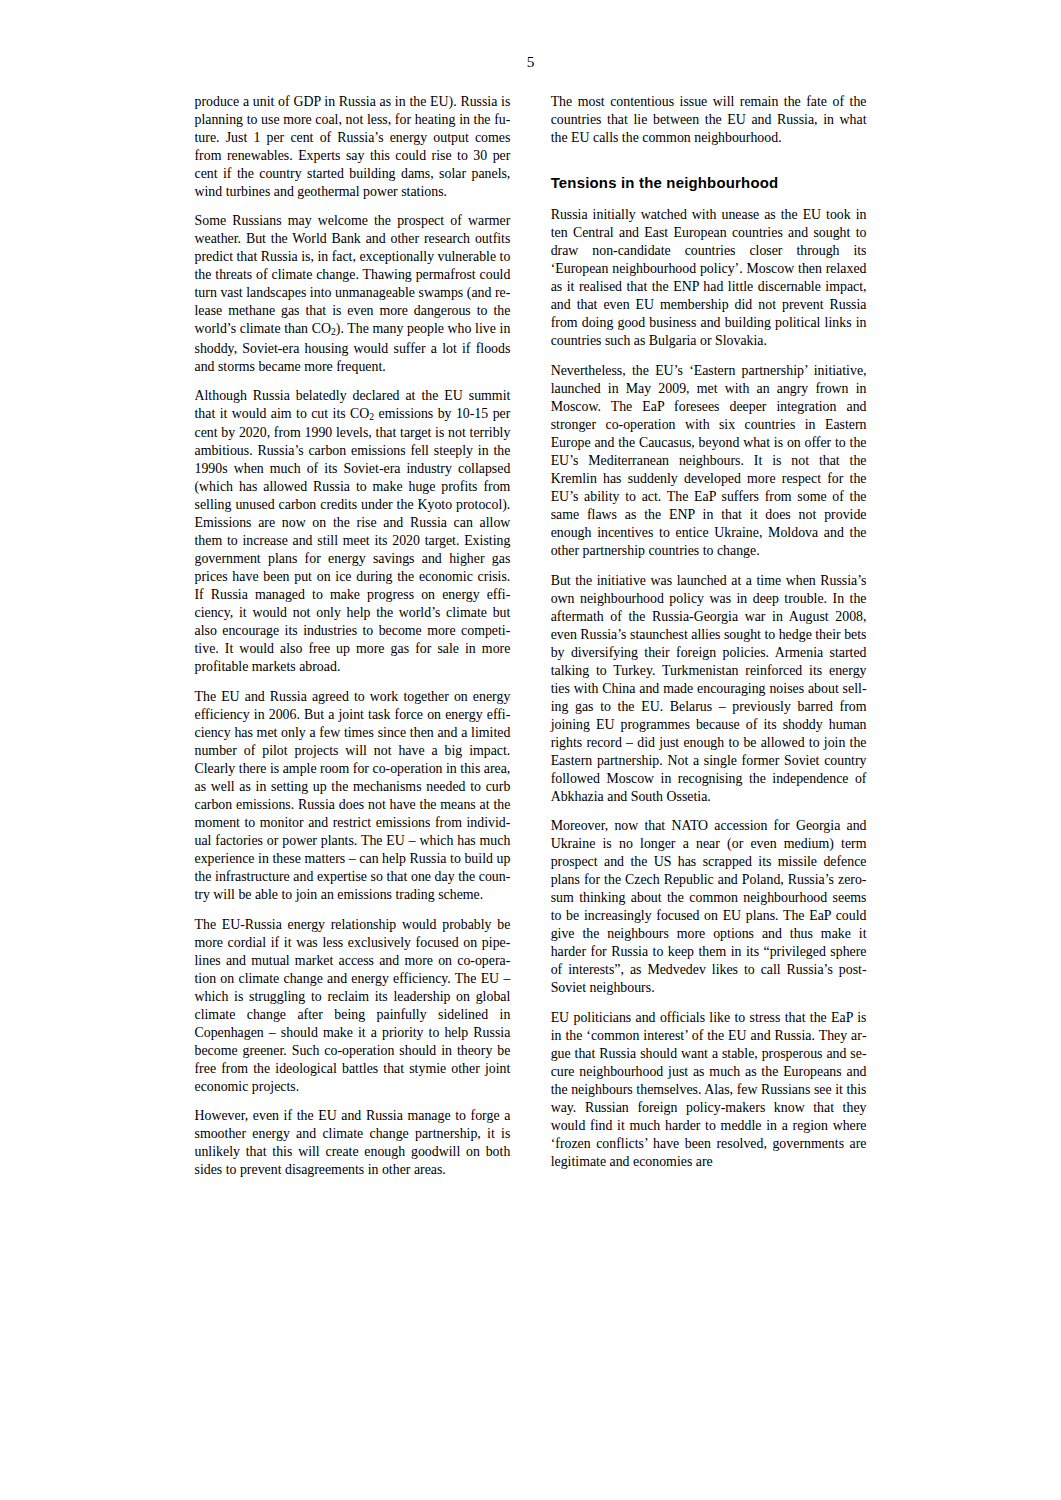5
produce a unit of GDP in Russia as in the EU). Russia is planning to use more coal, not less, for heating in the future. Just 1 per cent of Russia’s energy output comes from renewables. Experts say this could rise to 30 per cent if the country started building dams, solar panels, wind turbines and geothermal power stations.
Some Russians may welcome the prospect of warmer weather. But the World Bank and other research outfits predict that Russia is, in fact, exceptionally vulnerable to the threats of climate change. Thawing permafrost could turn vast landscapes into unmanageable swamps (and release methane gas that is even more dangerous to the world’s climate than CO2). The many people who live in shoddy, Soviet-era housing would suffer a lot if floods and storms became more frequent.
Although Russia belatedly declared at the EU summit that it would aim to cut its CO2 emissions by 10-15 per cent by 2020, from 1990 levels, that target is not terribly ambitious. Russia’s carbon emissions fell steeply in the 1990s when much of its Soviet-era industry collapsed (which has allowed Russia to make huge profits from selling unused carbon credits under the Kyoto protocol). Emissions are now on the rise and Russia can allow them to increase and still meet its 2020 target. Existing government plans for energy savings and higher gas prices have been put on ice during the economic crisis. If Russia managed to make progress on energy efficiency, it would not only help the world’s climate but also encourage its industries to become more competitive. It would also free up more gas for sale in more profitable markets abroad.
The EU and Russia agreed to work together on energy efficiency in 2006. But a joint task force on energy efficiency has met only a few times since then and a limited number of pilot projects will not have a big impact. Clearly there is ample room for co-operation in this area, as well as in setting up the mechanisms needed to curb carbon emissions. Russia does not have the means at the moment to monitor and restrict emissions from individual factories or power plants. The EU – which has much experience in these matters – can help Russia to build up the infrastructure and expertise so that one day the country will be able to join an emissions trading scheme.
The EU-Russia energy relationship would probably be more cordial if it was less exclusively focused on pipelines and mutual market access and more on co-operation on climate change and energy efficiency. The EU – which is struggling to reclaim its leadership on global climate change after being painfully sidelined in Copenhagen – should make it a priority to help Russia become greener. Such co-operation should in theory be free from the ideological battles that stymie other joint economic projects.
However, even if the EU and Russia manage to forge a smoother energy and climate change partnership, it is unlikely that this will create enough goodwill on both sides to prevent disagreements in other areas.
The most contentious issue will remain the fate of the countries that lie between the EU and Russia, in what the EU calls the common neighbourhood.
Tensions in the neighbourhood
Russia initially watched with unease as the EU took in ten Central and East European countries and sought to draw non-candidate countries closer through its ‘European neighbourhood policy’. Moscow then relaxed as it realised that the ENP had little discernable impact, and that even EU membership did not prevent Russia from doing good business and building political links in countries such as Bulgaria or Slovakia.
Nevertheless, the EU’s ‘Eastern partnership’ initiative, launched in May 2009, met with an angry frown in Moscow. The EaP foresees deeper integration and stronger co-operation with six countries in Eastern Europe and the Caucasus, beyond what is on offer to the EU’s Mediterranean neighbours. It is not that the Kremlin has suddenly developed more respect for the EU’s ability to act. The EaP suffers from some of the same flaws as the ENP in that it does not provide enough incentives to entice Ukraine, Moldova and the other partnership countries to change.
But the initiative was launched at a time when Russia’s own neighbourhood policy was in deep trouble. In the aftermath of the Russia-Georgia war in August 2008, even Russia’s staunchest allies sought to hedge their bets by diversifying their foreign policies. Armenia started talking to Turkey. Turkmenistan reinforced its energy ties with China and made encouraging noises about selling gas to the EU. Belarus – previously barred from joining EU programmes because of its shoddy human rights record – did just enough to be allowed to join the Eastern partnership. Not a single former Soviet country followed Moscow in recognising the independence of Abkhazia and South Ossetia.
Moreover, now that NATO accession for Georgia and Ukraine is no longer a near (or even medium) term prospect and the US has scrapped its missile defence plans for the Czech Republic and Poland, Russia’s zero-sum thinking about the common neighbourhood seems to be increasingly focused on EU plans. The EaP could give the neighbours more options and thus make it harder for Russia to keep them in its “privileged sphere of interests”, as Medvedev likes to call Russia’s post-Soviet neighbours.
EU politicians and officials like to stress that the EaP is in the ‘common interest’ of the EU and Russia. They argue that Russia should want a stable, prosperous and secure neighbourhood just as much as the Europeans and the neighbours themselves. Alas, few Russians see it this way. Russian foreign policy-makers know that they would find it much harder to meddle in a region where ‘frozen conflicts’ have been resolved, governments are legitimate and economies are